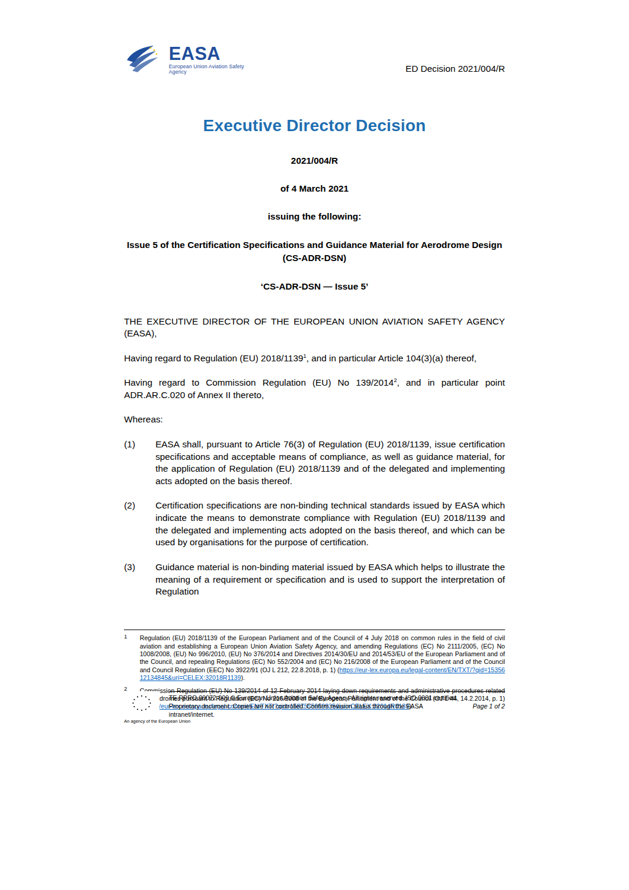EASA
European Union Aviation Safety Agency
ED Decision 2021/004/R
Executive Director Decision
2021/004/R
of 4 March 2021
issuing the following:
Issue 5 of the Certification Specifications and Guidance Material for Aerodrome Design (CS-ADR-DSN)
‘CS-ADR-DSN — Issue 5’
THE EXECUTIVE DIRECTOR OF THE EUROPEAN UNION AVIATION SAFETY AGENCY (EASA),
Having regard to Regulation (EU) 2018/11391, and in particular Article 104(3)(a) thereof,
Having regard to Commission Regulation (EU) No 139/20142, and in particular point ADR.AR.C.020 of Annex II thereto,
Whereas:
EASA shall, pursuant to Article 76(3) of Regulation (EU) 2018/1139, issue certification specifications and acceptable means of compliance, as well as guidance material, for the application of Regulation (EU) 2018/1139 and of the delegated and implementing acts adopted on the basis thereof.
Certification specifications are non-binding technical standards issued by EASA which indicate the means to demonstrate compliance with Regulation (EU) 2018/1139 and the delegated and implementing acts adopted on the basis thereof, and which can be used by organisations for the purpose of certification.
Guidance material is non-binding material issued by EASA which helps to illustrate the meaning of a requirement or specification and is used to support the interpretation of Regulation
Regulation (EU) 2018/1139 of the European Parliament and of the Council of 4 July 2018 on common rules in the field of civil aviation and establishing a European Union Aviation Safety Agency, and amending Regulations (EC) No 2111/2005, (EC) No 1008/2008, (EU) No 996/2010, (EU) No 376/2014 and Directives 2014/30/EU and 2014/53/EU of the European Parliament and of the Council, and repealing Regulations (EC) No 552/2004 and (EC) No 216/2008 of the European Parliament and of the Council and Council Regulation (EEC) No 3922/91 (OJ L 212, 22.8.2018, p. 1) (https://eur-lex.europa.eu/legal-content/EN/TXT/?qid=1535612134845&uri=CELEX:32018R1139).
Commission Regulation (EU) No 139/2014 of 12 February 2014 laying down requirements and administrative procedures related to aerodromes pursuant to Regulation (EC) No 216/2008 of the European Parliament and of the Council (OJ L 44, 14.2.2014, p. 1) (https://eur-lex.europa.eu/legal-content/EN/TXT/?qid=1587555969935&uri=CELEX:32014R0139).
An agency of the European Union
TE.RPRO.00072-009 © European Union Aviation Safety Agency. All rights reserved. ISO 9001 certified.
Proprietary document. Copies are not controlled. Confirm revision status through the EASA intranet/internet.
Page 1 of 2